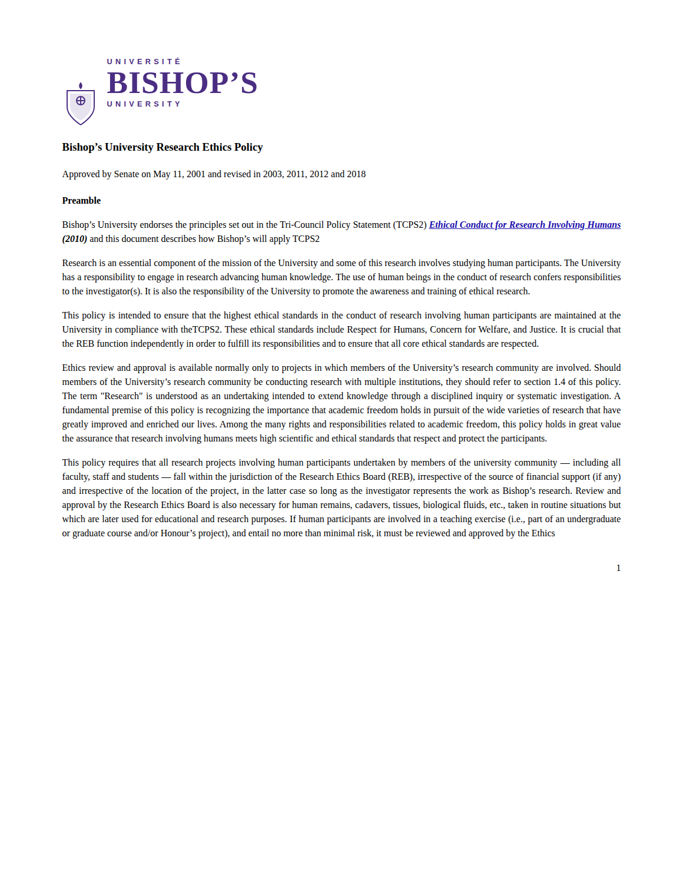UNIVERSITÉ
BISHOP’S
UNIVERSITY
Bishop’s University Research Ethics Policy
Approved by Senate on May 11, 2001 and revised in 2003, 2011, 2012 and 2018
Preamble
Bishop’s University endorses the principles set out in the Tri-Council Policy Statement (TCPS2) Ethical Conduct for Research Involving Humans (2010) and this document describes how Bishop’s will apply TCPS2
Research is an essential component of the mission of the University and some of this research involves studying human participants. The University has a responsibility to engage in research advancing human knowledge. The use of human beings in the conduct of research confers responsibilities to the investigator(s). It is also the responsibility of the University to promote the awareness and training of ethical research.
This policy is intended to ensure that the highest ethical standards in the conduct of research involving human participants are maintained at the University in compliance with theTCPS2. These ethical standards include Respect for Humans, Concern for Welfare, and Justice. It is crucial that the REB function independently in order to fulfill its responsibilities and to ensure that all core ethical standards are respected.
Ethics review and approval is available normally only to projects in which members of the University’s research community are involved. Should members of the University’s research community be conducting research with multiple institutions, they should refer to section 1.4 of this policy. The term "Research" is understood as an undertaking intended to extend knowledge through a disciplined inquiry or systematic investigation. A fundamental premise of this policy is recognizing the importance that academic freedom holds in pursuit of the wide varieties of research that have greatly improved and enriched our lives. Among the many rights and responsibilities related to academic freedom, this policy holds in great value the assurance that research involving humans meets high scientific and ethical standards that respect and protect the participants.
This policy requires that all research projects involving human participants undertaken by members of the university community — including all faculty, staff and students — fall within the jurisdiction of the Research Ethics Board (REB), irrespective of the source of financial support (if any) and irrespective of the location of the project, in the latter case so long as the investigator represents the work as Bishop’s research. Review and approval by the Research Ethics Board is also necessary for human remains, cadavers, tissues, biological fluids, etc., taken in routine situations but which are later used for educational and research purposes. If human participants are involved in a teaching exercise (i.e., part of an undergraduate or graduate course and/or Honour’s project), and entail no more than minimal risk, it must be reviewed and approved by the Ethics
1